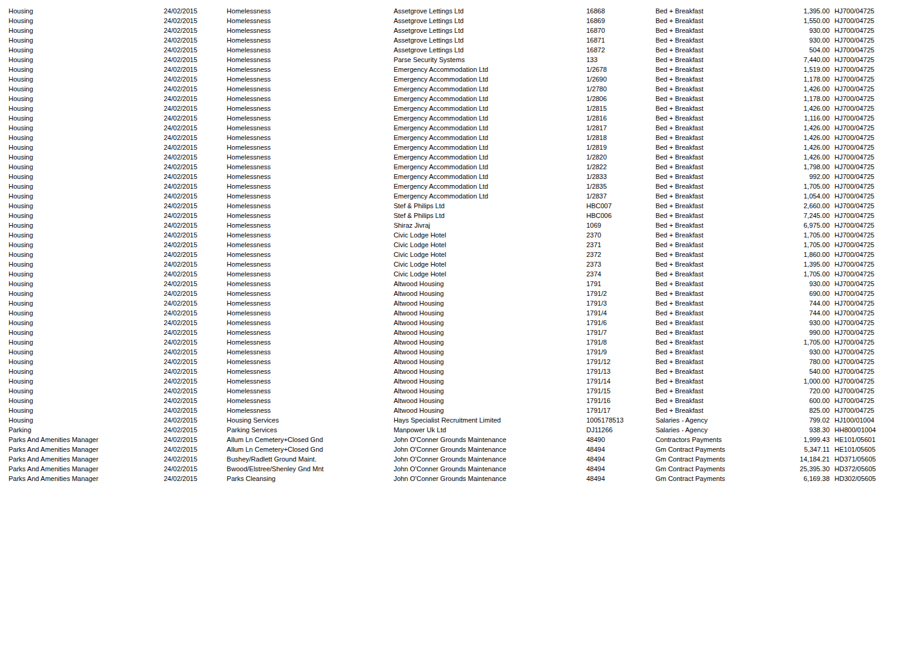| Housing | 24/02/2015 | Homelessness | Assetgrove Lettings Ltd | 16868 | Bed + Breakfast | 1,395.00 | HJ700/04725 |
| Housing | 24/02/2015 | Homelessness | Assetgrove Lettings Ltd | 16869 | Bed + Breakfast | 1,550.00 | HJ700/04725 |
| Housing | 24/02/2015 | Homelessness | Assetgrove Lettings Ltd | 16870 | Bed + Breakfast | 930.00 | HJ700/04725 |
| Housing | 24/02/2015 | Homelessness | Assetgrove Lettings Ltd | 16871 | Bed + Breakfast | 930.00 | HJ700/04725 |
| Housing | 24/02/2015 | Homelessness | Assetgrove Lettings Ltd | 16872 | Bed + Breakfast | 504.00 | HJ700/04725 |
| Housing | 24/02/2015 | Homelessness | Parse Security Systems | 133 | Bed + Breakfast | 7,440.00 | HJ700/04725 |
| Housing | 24/02/2015 | Homelessness | Emergency Accommodation Ltd | 1/2678 | Bed + Breakfast | 1,519.00 | HJ700/04725 |
| Housing | 24/02/2015 | Homelessness | Emergency Accommodation Ltd | 1/2690 | Bed + Breakfast | 1,178.00 | HJ700/04725 |
| Housing | 24/02/2015 | Homelessness | Emergency Accommodation Ltd | 1/2780 | Bed + Breakfast | 1,426.00 | HJ700/04725 |
| Housing | 24/02/2015 | Homelessness | Emergency Accommodation Ltd | 1/2806 | Bed + Breakfast | 1,178.00 | HJ700/04725 |
| Housing | 24/02/2015 | Homelessness | Emergency Accommodation Ltd | 1/2815 | Bed + Breakfast | 1,426.00 | HJ700/04725 |
| Housing | 24/02/2015 | Homelessness | Emergency Accommodation Ltd | 1/2816 | Bed + Breakfast | 1,116.00 | HJ700/04725 |
| Housing | 24/02/2015 | Homelessness | Emergency Accommodation Ltd | 1/2817 | Bed + Breakfast | 1,426.00 | HJ700/04725 |
| Housing | 24/02/2015 | Homelessness | Emergency Accommodation Ltd | 1/2818 | Bed + Breakfast | 1,426.00 | HJ700/04725 |
| Housing | 24/02/2015 | Homelessness | Emergency Accommodation Ltd | 1/2819 | Bed + Breakfast | 1,426.00 | HJ700/04725 |
| Housing | 24/02/2015 | Homelessness | Emergency Accommodation Ltd | 1/2820 | Bed + Breakfast | 1,426.00 | HJ700/04725 |
| Housing | 24/02/2015 | Homelessness | Emergency Accommodation Ltd | 1/2822 | Bed + Breakfast | 1,798.00 | HJ700/04725 |
| Housing | 24/02/2015 | Homelessness | Emergency Accommodation Ltd | 1/2833 | Bed + Breakfast | 992.00 | HJ700/04725 |
| Housing | 24/02/2015 | Homelessness | Emergency Accommodation Ltd | 1/2835 | Bed + Breakfast | 1,705.00 | HJ700/04725 |
| Housing | 24/02/2015 | Homelessness | Emergency Accommodation Ltd | 1/2837 | Bed + Breakfast | 1,054.00 | HJ700/04725 |
| Housing | 24/02/2015 | Homelessness | Stef & Philips Ltd | HBC007 | Bed + Breakfast | 2,660.00 | HJ700/04725 |
| Housing | 24/02/2015 | Homelessness | Stef & Philips Ltd | HBC006 | Bed + Breakfast | 7,245.00 | HJ700/04725 |
| Housing | 24/02/2015 | Homelessness | Shiraz Jivraj | 1069 | Bed + Breakfast | 6,975.00 | HJ700/04725 |
| Housing | 24/02/2015 | Homelessness | Civic Lodge Hotel | 2370 | Bed + Breakfast | 1,705.00 | HJ700/04725 |
| Housing | 24/02/2015 | Homelessness | Civic Lodge Hotel | 2371 | Bed + Breakfast | 1,705.00 | HJ700/04725 |
| Housing | 24/02/2015 | Homelessness | Civic Lodge Hotel | 2372 | Bed + Breakfast | 1,860.00 | HJ700/04725 |
| Housing | 24/02/2015 | Homelessness | Civic Lodge Hotel | 2373 | Bed + Breakfast | 1,395.00 | HJ700/04725 |
| Housing | 24/02/2015 | Homelessness | Civic Lodge Hotel | 2374 | Bed + Breakfast | 1,705.00 | HJ700/04725 |
| Housing | 24/02/2015 | Homelessness | Altwood Housing | 1791 | Bed + Breakfast | 930.00 | HJ700/04725 |
| Housing | 24/02/2015 | Homelessness | Altwood Housing | 1791/2 | Bed + Breakfast | 690.00 | HJ700/04725 |
| Housing | 24/02/2015 | Homelessness | Altwood Housing | 1791/3 | Bed + Breakfast | 744.00 | HJ700/04725 |
| Housing | 24/02/2015 | Homelessness | Altwood Housing | 1791/4 | Bed + Breakfast | 744.00 | HJ700/04725 |
| Housing | 24/02/2015 | Homelessness | Altwood Housing | 1791/6 | Bed + Breakfast | 930.00 | HJ700/04725 |
| Housing | 24/02/2015 | Homelessness | Altwood Housing | 1791/7 | Bed + Breakfast | 990.00 | HJ700/04725 |
| Housing | 24/02/2015 | Homelessness | Altwood Housing | 1791/8 | Bed + Breakfast | 1,705.00 | HJ700/04725 |
| Housing | 24/02/2015 | Homelessness | Altwood Housing | 1791/9 | Bed + Breakfast | 930.00 | HJ700/04725 |
| Housing | 24/02/2015 | Homelessness | Altwood Housing | 1791/12 | Bed + Breakfast | 780.00 | HJ700/04725 |
| Housing | 24/02/2015 | Homelessness | Altwood Housing | 1791/13 | Bed + Breakfast | 540.00 | HJ700/04725 |
| Housing | 24/02/2015 | Homelessness | Altwood Housing | 1791/14 | Bed + Breakfast | 1,000.00 | HJ700/04725 |
| Housing | 24/02/2015 | Homelessness | Altwood Housing | 1791/15 | Bed + Breakfast | 720.00 | HJ700/04725 |
| Housing | 24/02/2015 | Homelessness | Altwood Housing | 1791/16 | Bed + Breakfast | 600.00 | HJ700/04725 |
| Housing | 24/02/2015 | Homelessness | Altwood Housing | 1791/17 | Bed + Breakfast | 825.00 | HJ700/04725 |
| Housing | 24/02/2015 | Housing Services | Hays Specialist Recruitment Limited | 1005178513 | Salaries - Agency | 799.02 | HJ100/01004 |
| Parking | 24/02/2015 | Parking Services | Manpower Uk Ltd | DJ11266 | Salaries - Agency | 938.30 | HH800/01004 |
| Parks And Amenities Manager | 24/02/2015 | Allum Ln Cemetery+Closed Gnd | John O'Conner Grounds Maintenance | 48490 | Contractors Payments | 1,999.43 | HE101/05601 |
| Parks And Amenities Manager | 24/02/2015 | Allum Ln Cemetery+Closed Gnd | John O'Conner Grounds Maintenance | 48494 | Gm Contract Payments | 5,347.11 | HE101/05605 |
| Parks And Amenities Manager | 24/02/2015 | Bushey/Radlett Ground Maint. | John O'Conner Grounds Maintenance | 48494 | Gm Contract Payments | 14,184.21 | HD371/05605 |
| Parks And Amenities Manager | 24/02/2015 | Bwood/Elstree/Shenley Gnd Mnt | John O'Conner Grounds Maintenance | 48494 | Gm Contract Payments | 25,395.30 | HD372/05605 |
| Parks And Amenities Manager | 24/02/2015 | Parks Cleansing | John O'Conner Grounds Maintenance | 48494 | Gm Contract Payments | 6,169.38 | HD302/05605 |